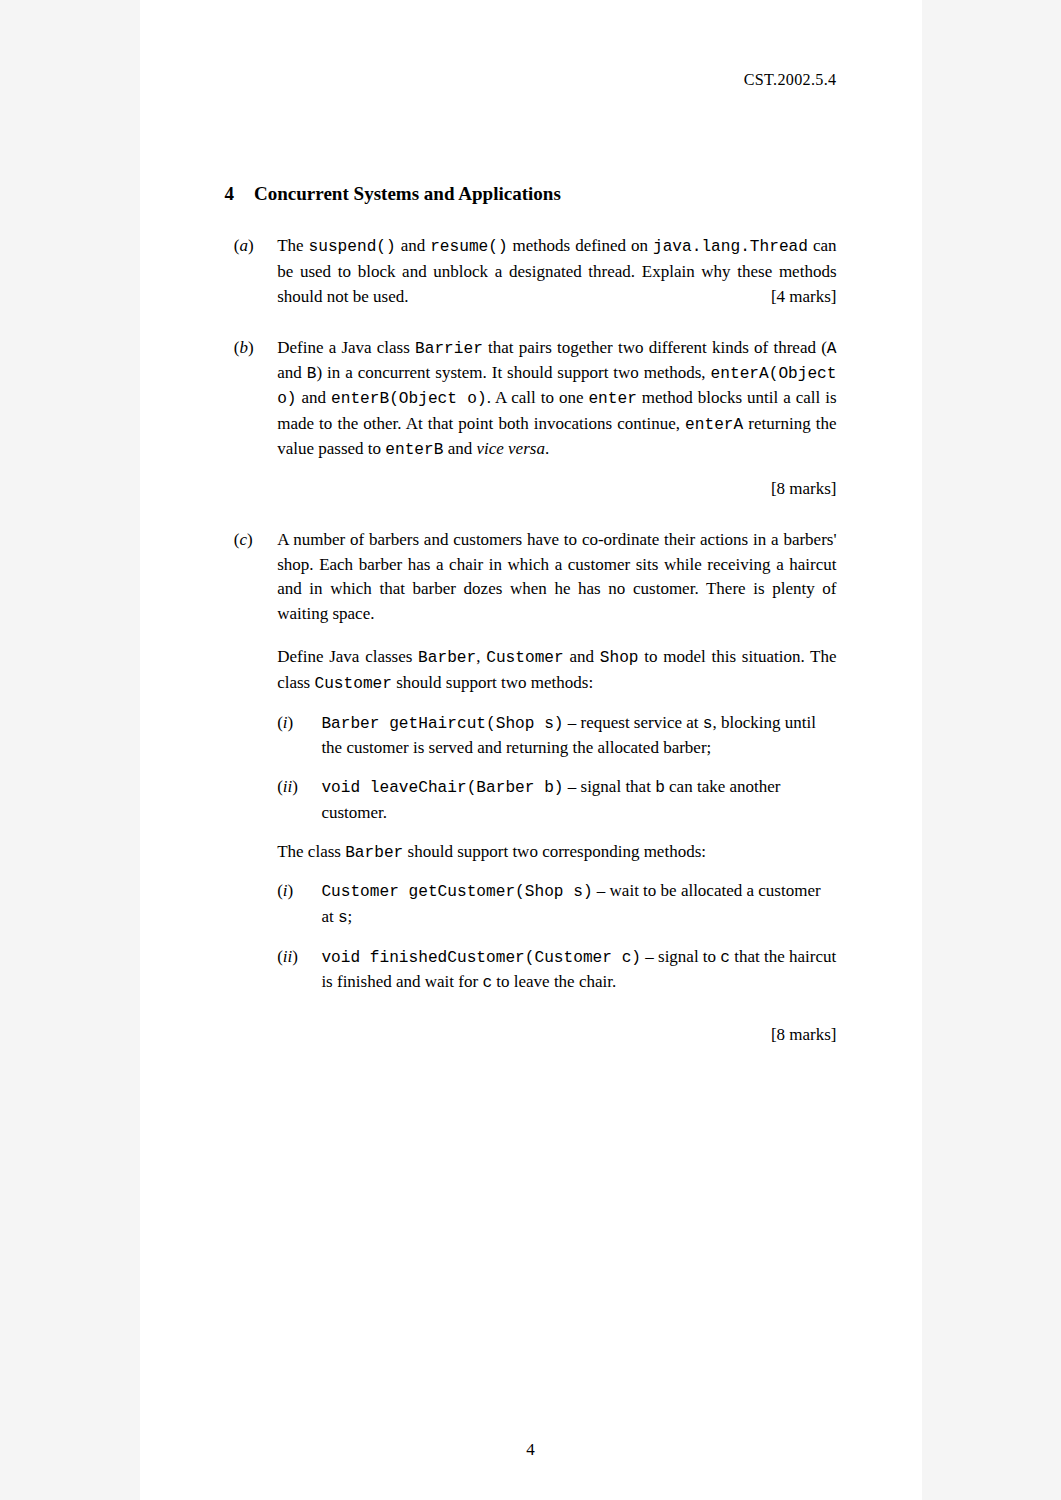CST.2002.5.4
4 Concurrent Systems and Applications
(a)
The suspend() and resume() methods defined on java.lang.Thread can be used to block and unblock a designated thread. Explain why these methods should not be used.[4 marks]
(b)
Define a Java class Barrier that pairs together two different kinds of thread (A and B) in a concurrent system. It should support two methods, enterA(Object o) and enterB(Object o). A call to one enter method blocks until a call is made to the other. At that point both invocations continue, enterA returning the value passed to enterB and vice versa.
[8 marks]
(c)
A number of barbers and customers have to co-ordinate their actions in a barbers' shop. Each barber has a chair in which a customer sits while receiving a haircut and in which that barber dozes when he has no customer. There is plenty of waiting space.
Define Java classes Barber, Customer and Shop to model this situation. The class Customer should support two methods:
(i) Barber getHaircut(Shop s) – request service at s, blocking until the customer is served and returning the allocated barber;
(ii) void leaveChair(Barber b) – signal that b can take another customer.
The class Barber should support two corresponding methods:
(i) Customer getCustomer(Shop s) – wait to be allocated a customer at s;
(ii) void finishedCustomer(Customer c) – signal to c that the haircut is finished and wait for c to leave the chair.
[8 marks]
4